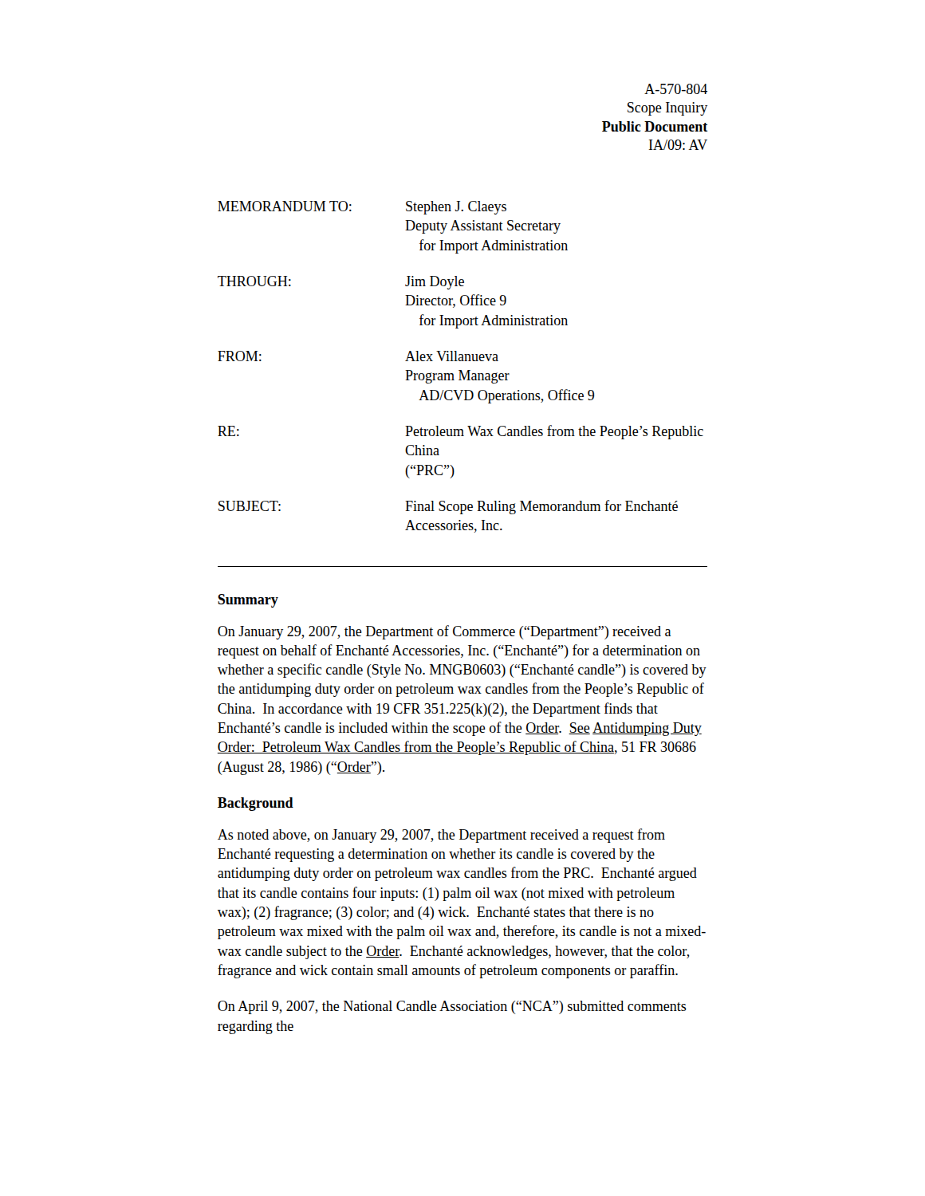A-570-804
Scope Inquiry
Public Document
IA/09: AV
| MEMORANDUM TO: | Stephen J. Claeys Deputy Assistant Secretary for Import Administration |
| THROUGH: | Jim Doyle Director, Office 9 for Import Administration |
| FROM: | Alex Villanueva Program Manager AD/CVD Operations, Office 9 |
| RE: | Petroleum Wax Candles from the People’s Republic China (“PRC”) |
| SUBJECT: | Final Scope Ruling Memorandum for Enchanté Accessories, Inc. |
Summary
On January 29, 2007, the Department of Commerce (“Department”) received a request on behalf of Enchanté Accessories, Inc. (“Enchanté”) for a determination on whether a specific candle (Style No. MNGB0603) (“Enchanté candle”) is covered by the antidumping duty order on petroleum wax candles from the People’s Republic of China. In accordance with 19 CFR 351.225(k)(2), the Department finds that Enchanté’s candle is included within the scope of the Order. See Antidumping Duty Order: Petroleum Wax Candles from the People’s Republic of China, 51 FR 30686 (August 28, 1986) (“Order”).
Background
As noted above, on January 29, 2007, the Department received a request from Enchanté requesting a determination on whether its candle is covered by the antidumping duty order on petroleum wax candles from the PRC. Enchanté argued that its candle contains four inputs: (1) palm oil wax (not mixed with petroleum wax); (2) fragrance; (3) color; and (4) wick. Enchanté states that there is no petroleum wax mixed with the palm oil wax and, therefore, its candle is not a mixed-wax candle subject to the Order. Enchanté acknowledges, however, that the color, fragrance and wick contain small amounts of petroleum components or paraffin.
On April 9, 2007, the National Candle Association (“NCA”) submitted comments regarding the